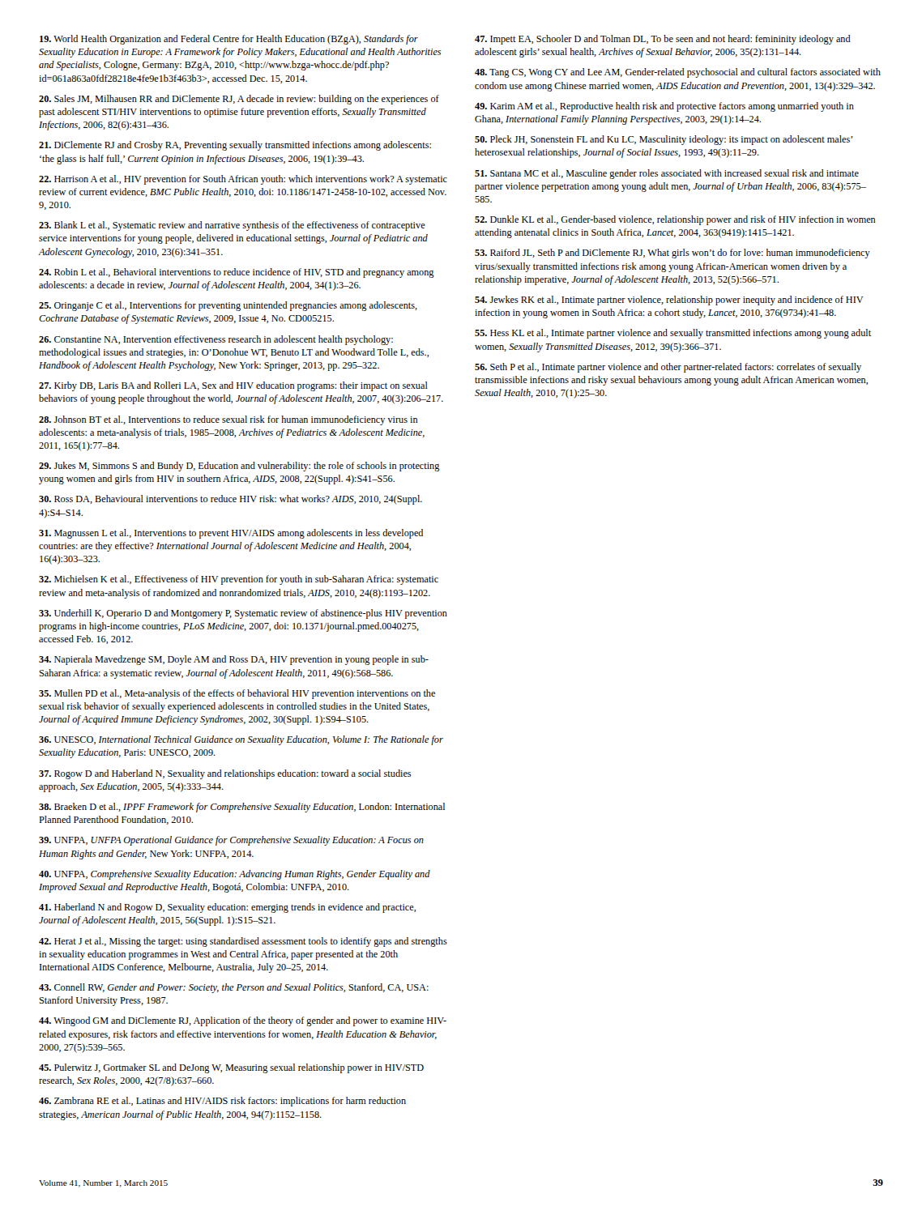19. World Health Organization and Federal Centre for Health Education (BZgA), Standards for Sexuality Education in Europe: A Framework for Policy Makers, Educational and Health Authorities and Specialists, Cologne, Germany: BZgA, 2010, <http://www.bzga-whocc.de/pdf.php?id=061a863a0fdf28218e4fe9e1b3f463b3>, accessed Dec. 15, 2014.
20. Sales JM, Milhausen RR and DiClemente RJ, A decade in review: building on the experiences of past adolescent STI/HIV interventions to optimise future prevention efforts, Sexually Transmitted Infections, 2006, 82(6):431–436.
21. DiClemente RJ and Crosby RA, Preventing sexually transmitted infections among adolescents: ‘the glass is half full,’ Current Opinion in Infectious Diseases, 2006, 19(1):39–43.
22. Harrison A et al., HIV prevention for South African youth: which interventions work? A systematic review of current evidence, BMC Public Health, 2010, doi: 10.1186/1471-2458-10-102, accessed Nov. 9, 2010.
23. Blank L et al., Systematic review and narrative synthesis of the effectiveness of contraceptive service interventions for young people, delivered in educational settings, Journal of Pediatric and Adolescent Gynecology, 2010, 23(6):341–351.
24. Robin L et al., Behavioral interventions to reduce incidence of HIV, STD and pregnancy among adolescents: a decade in review, Journal of Adolescent Health, 2004, 34(1):3–26.
25. Oringanje C et al., Interventions for preventing unintended pregnancies among adolescents, Cochrane Database of Systematic Reviews, 2009, Issue 4, No. CD005215.
26. Constantine NA, Intervention effectiveness research in adolescent health psychology: methodological issues and strategies, in: O’Donohue WT, Benuto LT and Woodward Tolle L, eds., Handbook of Adolescent Health Psychology, New York: Springer, 2013, pp. 295–322.
27. Kirby DB, Laris BA and Rolleri LA, Sex and HIV education programs: their impact on sexual behaviors of young people throughout the world, Journal of Adolescent Health, 2007, 40(3):206–217.
28. Johnson BT et al., Interventions to reduce sexual risk for human immunodeficiency virus in adolescents: a meta-analysis of trials, 1985–2008, Archives of Pediatrics & Adolescent Medicine, 2011, 165(1):77–84.
29. Jukes M, Simmons S and Bundy D, Education and vulnerability: the role of schools in protecting young women and girls from HIV in southern Africa, AIDS, 2008, 22(Suppl. 4):S41–S56.
30. Ross DA, Behavioural interventions to reduce HIV risk: what works? AIDS, 2010, 24(Suppl. 4):S4–S14.
31. Magnussen L et al., Interventions to prevent HIV/AIDS among adolescents in less developed countries: are they effective? International Journal of Adolescent Medicine and Health, 2004, 16(4):303–323.
32. Michielsen K et al., Effectiveness of HIV prevention for youth in sub-Saharan Africa: systematic review and meta-analysis of randomized and nonrandomized trials, AIDS, 2010, 24(8):1193–1202.
33. Underhill K, Operario D and Montgomery P, Systematic review of abstinence-plus HIV prevention programs in high-income countries, PLoS Medicine, 2007, doi: 10.1371/journal.pmed.0040275, accessed Feb. 16, 2012.
34. Napierala Mavedzenge SM, Doyle AM and Ross DA, HIV prevention in young people in sub-Saharan Africa: a systematic review, Journal of Adolescent Health, 2011, 49(6):568–586.
35. Mullen PD et al., Meta-analysis of the effects of behavioral HIV prevention interventions on the sexual risk behavior of sexually experienced adolescents in controlled studies in the United States, Journal of Acquired Immune Deficiency Syndromes, 2002, 30(Suppl. 1):S94–S105.
36. UNESCO, International Technical Guidance on Sexuality Education, Volume I: The Rationale for Sexuality Education, Paris: UNESCO, 2009.
37. Rogow D and Haberland N, Sexuality and relationships education: toward a social studies approach, Sex Education, 2005, 5(4):333–344.
38. Braeken D et al., IPPF Framework for Comprehensive Sexuality Education, London: International Planned Parenthood Foundation, 2010.
39. UNFPA, UNFPA Operational Guidance for Comprehensive Sexuality Education: A Focus on Human Rights and Gender, New York: UNFPA, 2014.
40. UNFPA, Comprehensive Sexuality Education: Advancing Human Rights, Gender Equality and Improved Sexual and Reproductive Health, Bogotá, Colombia: UNFPA, 2010.
41. Haberland N and Rogow D, Sexuality education: emerging trends in evidence and practice, Journal of Adolescent Health, 2015, 56(Suppl. 1):S15–S21.
42. Herat J et al., Missing the target: using standardised assessment tools to identify gaps and strengths in sexuality education programmes in West and Central Africa, paper presented at the 20th International AIDS Conference, Melbourne, Australia, July 20–25, 2014.
43. Connell RW, Gender and Power: Society, the Person and Sexual Politics, Stanford, CA, USA: Stanford University Press, 1987.
44. Wingood GM and DiClemente RJ, Application of the theory of gender and power to examine HIV-related exposures, risk factors and effective interventions for women, Health Education & Behavior, 2000, 27(5):539–565.
45. Pulerwitz J, Gortmaker SL and DeJong W, Measuring sexual relationship power in HIV/STD research, Sex Roles, 2000, 42(7/8):637–660.
46. Zambrana RE et al., Latinas and HIV/AIDS risk factors: implications for harm reduction strategies, American Journal of Public Health, 2004, 94(7):1152–1158.
47. Impett EA, Schooler D and Tolman DL, To be seen and not heard: femininity ideology and adolescent girls’ sexual health, Archives of Sexual Behavior, 2006, 35(2):131–144.
48. Tang CS, Wong CY and Lee AM, Gender-related psychosocial and cultural factors associated with condom use among Chinese married women, AIDS Education and Prevention, 2001, 13(4):329–342.
49. Karim AM et al., Reproductive health risk and protective factors among unmarried youth in Ghana, International Family Planning Perspectives, 2003, 29(1):14–24.
50. Pleck JH, Sonenstein FL and Ku LC, Masculinity ideology: its impact on adolescent males’ heterosexual relationships, Journal of Social Issues, 1993, 49(3):11–29.
51. Santana MC et al., Masculine gender roles associated with increased sexual risk and intimate partner violence perpetration among young adult men, Journal of Urban Health, 2006, 83(4):575–585.
52. Dunkle KL et al., Gender-based violence, relationship power and risk of HIV infection in women attending antenatal clinics in South Africa, Lancet, 2004, 363(9419):1415–1421.
53. Raiford JL, Seth P and DiClemente RJ, What girls won’t do for love: human immunodeficiency virus/sexually transmitted infections risk among young African-American women driven by a relationship imperative, Journal of Adolescent Health, 2013, 52(5):566–571.
54. Jewkes RK et al., Intimate partner violence, relationship power inequity and incidence of HIV infection in young women in South Africa: a cohort study, Lancet, 2010, 376(9734):41–48.
55. Hess KL et al., Intimate partner violence and sexually transmitted infections among young adult women, Sexually Transmitted Diseases, 2012, 39(5):366–371.
56. Seth P et al., Intimate partner violence and other partner-related factors: correlates of sexually transmissible infections and risky sexual behaviours among young adult African American women, Sexual Health, 2010, 7(1):25–30.
Volume 41, Number 1, March 2015 39